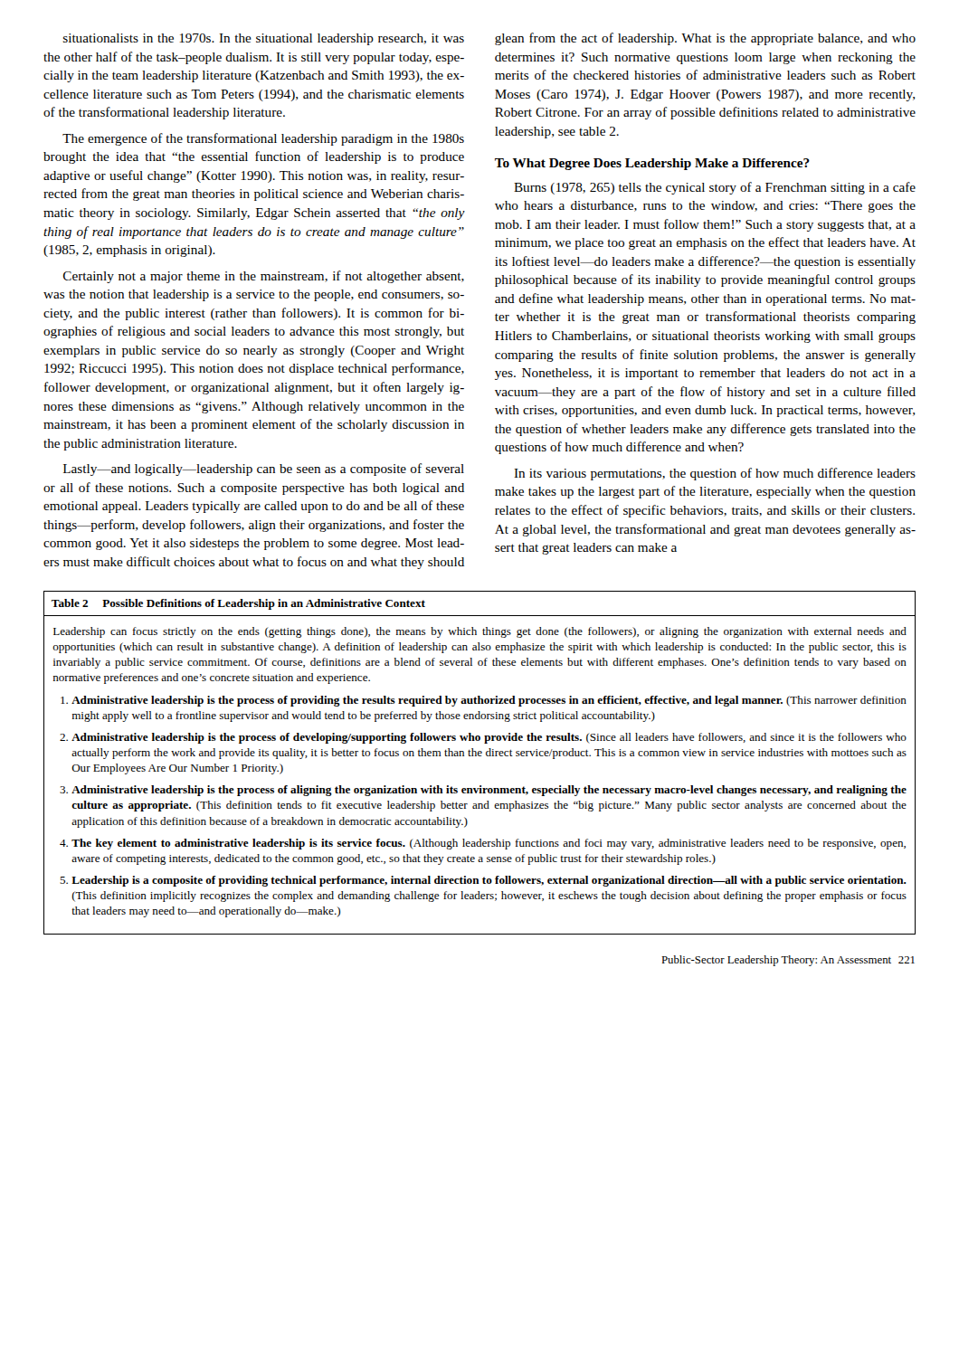situationalists in the 1970s. In the situational leadership research, it was the other half of the task–people dualism. It is still very popular today, especially in the team leadership literature (Katzenbach and Smith 1993), the excellence literature such as Tom Peters (1994), and the charismatic elements of the transformational leadership literature.
The emergence of the transformational leadership paradigm in the 1980s brought the idea that “the essential function of leadership is to produce adaptive or useful change” (Kotter 1990). This notion was, in reality, resurrected from the great man theories in political science and Weberian charismatic theory in sociology. Similarly, Edgar Schein asserted that “the only thing of real importance that leaders do is to create and manage culture” (1985, 2, emphasis in original).
Certainly not a major theme in the mainstream, if not altogether absent, was the notion that leadership is a service to the people, end consumers, society, and the public interest (rather than followers). It is common for biographies of religious and social leaders to advance this most strongly, but exemplars in public service do so nearly as strongly (Cooper and Wright 1992; Riccucci 1995). This notion does not displace technical performance, follower development, or organizational alignment, but it often largely ignores these dimensions as “givens.” Although relatively uncommon in the mainstream, it has been a prominent element of the scholarly discussion in the public administration literature.
Lastly—and logically—leadership can be seen as a composite of several or all of these notions. Such a composite perspective has both logical and emotional appeal. Leaders typically are called upon to do and be all of these things—perform, develop followers, align their organizations, and foster the common good. Yet it also sidesteps the problem to some degree. Most leaders must make difficult choices about what to focus on and what they should glean from the act of leadership. What is the appropriate balance, and who determines it? Such normative questions loom large when reckoning the merits of the checkered histories of administrative leaders such as Robert Moses (Caro 1974), J. Edgar Hoover (Powers 1987), and more recently, Robert Citrone. For an array of possible definitions related to administrative leadership, see table 2.
To What Degree Does Leadership Make a Difference?
Burns (1978, 265) tells the cynical story of a Frenchman sitting in a cafe who hears a disturbance, runs to the window, and cries: “There goes the mob. I am their leader. I must follow them!” Such a story suggests that, at a minimum, we place too great an emphasis on the effect that leaders have. At its loftiest level—do leaders make a difference?—the question is essentially philosophical because of its inability to provide meaningful control groups and define what leadership means, other than in operational terms. No matter whether it is the great man or transformational theorists comparing Hitlers to Chamberlains, or situational theorists working with small groups comparing the results of finite solution problems, the answer is generally yes. Nonetheless, it is important to remember that leaders do not act in a vacuum—they are a part of the flow of history and set in a culture filled with crises, opportunities, and even dumb luck. In practical terms, however, the question of whether leaders make any difference gets translated into the questions of how much difference and when?
In its various permutations, the question of how much difference leaders make takes up the largest part of the literature, especially when the question relates to the effect of specific behaviors, traits, and skills or their clusters. At a global level, the transformational and great man devotees generally assert that great leaders can make a
Table 2 Possible Definitions of Leadership in an Administrative Context
Leadership can focus strictly on the ends (getting things done), the means by which things get done (the followers), or aligning the organization with external needs and opportunities (which can result in substantive change). A definition of leadership can also emphasize the spirit with which leadership is conducted: In the public sector, this is invariably a public service commitment. Of course, definitions are a blend of several of these elements but with different emphases. One’s definition tends to vary based on normative preferences and one’s concrete situation and experience.
Administrative leadership is the process of providing the results required by authorized processes in an efficient, effective, and legal manner. (This narrower definition might apply well to a frontline supervisor and would tend to be preferred by those endorsing strict political accountability.)
Administrative leadership is the process of developing/supporting followers who provide the results. (Since all leaders have followers, and since it is the followers who actually perform the work and provide its quality, it is better to focus on them than the direct service/product. This is a common view in service industries with mottoes such as Our Employees Are Our Number 1 Priority.)
Administrative leadership is the process of aligning the organization with its environment, especially the necessary macro-level changes necessary, and realigning the culture as appropriate. (This definition tends to fit executive leadership better and emphasizes the “big picture.” Many public sector analysts are concerned about the application of this definition because of a breakdown in democratic accountability.)
The key element to administrative leadership is its service focus. (Although leadership functions and foci may vary, administrative leaders need to be responsive, open, aware of competing interests, dedicated to the common good, etc., so that they create a sense of public trust for their stewardship roles.)
Leadership is a composite of providing technical performance, internal direction to followers, external organizational direction—all with a public service orientation. (This definition implicitly recognizes the complex and demanding challenge for leaders; however, it eschews the tough decision about defining the proper emphasis or focus that leaders may need to—and operationally do—make.)
Public-Sector Leadership Theory: An Assessment221